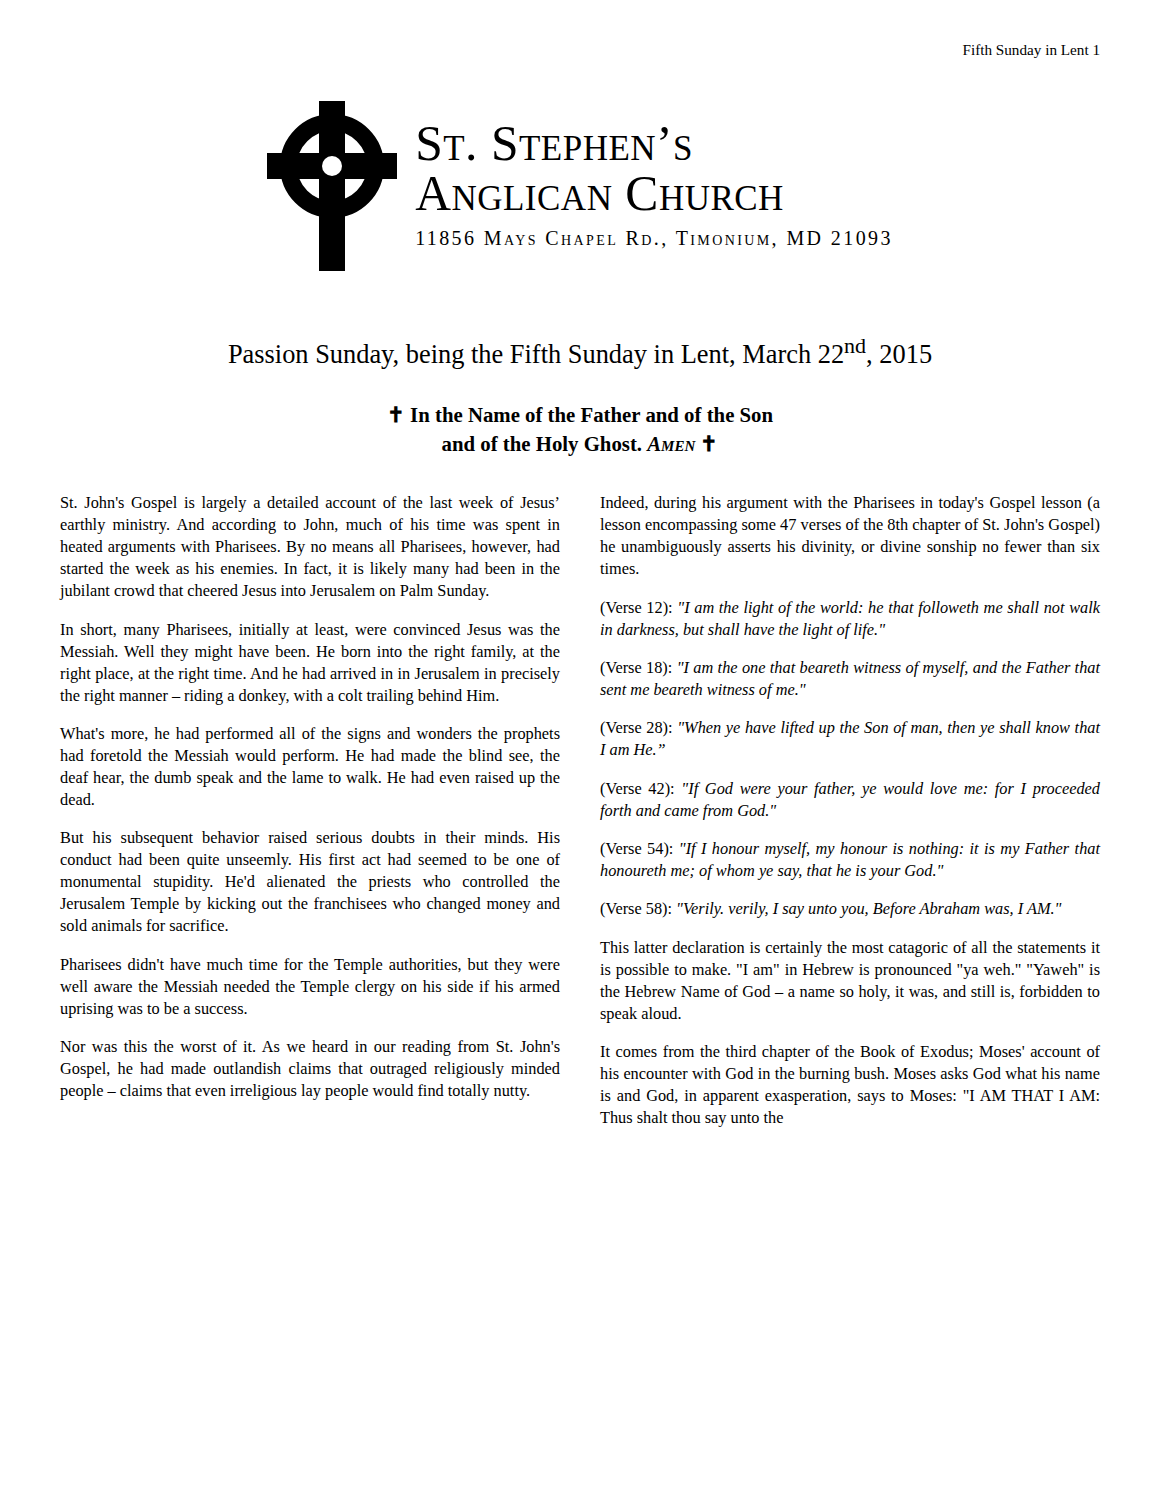Fifth Sunday in Lent 1
St. Stephen’s
Anglican Church
11856 Mays Chapel Rd., Timonium, MD 21093
Passion Sunday, being the Fifth Sunday in Lent, March 22nd, 2015
✝ In the Name of the Father and of the Son
and of the Holy Ghost. Amen ✝
St. John's Gospel is largely a detailed account of the last week of Jesus’ earthly ministry. And according to John, much of his time was spent in heated arguments with Pharisees. By no means all Pharisees, however, had started the week as his enemies. In fact, it is likely many had been in the jubilant crowd that cheered Jesus into Jerusalem on Palm Sunday.
In short, many Pharisees, initially at least, were convinced Jesus was the Messiah. Well they might have been. He born into the right family, at the right place, at the right time. And he had arrived in in Jerusalem in precisely the right manner – riding a donkey, with a colt trailing behind Him.
What's more, he had performed all of the signs and wonders the prophets had foretold the Messiah would perform. He had made the blind see, the deaf hear, the dumb speak and the lame to walk. He had even raised up the dead.
But his subsequent behavior raised serious doubts in their minds. His conduct had been quite unseemly. His first act had seemed to be one of monumental stupidity. He'd alienated the priests who controlled the Jerusalem Temple by kicking out the franchisees who changed money and sold animals for sacrifice.
Pharisees didn't have much time for the Temple authorities, but they were well aware the Messiah needed the Temple clergy on his side if his armed uprising was to be a success.
Nor was this the worst of it. As we heard in our reading from St. John's Gospel, he had made outlandish claims that outraged religiously minded people – claims that even irreligious lay people would find totally nutty.
Indeed, during his argument with the Pharisees in today's Gospel lesson (a lesson encompassing some 47 verses of the 8th chapter of St. John's Gospel) he unambiguously asserts his divinity, or divine sonship no fewer than six times.
(Verse 12): "I am the light of the world: he that followeth me shall not walk in darkness, but shall have the light of life."
(Verse 18): "I am the one that beareth witness of myself, and the Father that sent me beareth witness of me."
(Verse 28): "When ye have lifted up the Son of man, then ye shall know that I am He.”
(Verse 42): "If God were your father, ye would love me: for I proceeded forth and came from God."
(Verse 54): "If I honour myself, my honour is nothing: it is my Father that honoureth me; of whom ye say, that he is your God."
(Verse 58): "Verily. verily, I say unto you, Before Abraham was, I AM."
This latter declaration is certainly the most catagoric of all the statements it is possible to make. "I am" in Hebrew is pronounced "ya weh." "Yaweh" is the Hebrew Name of God – a name so holy, it was, and still is, forbidden to speak aloud.
It comes from the third chapter of the Book of Exodus; Moses' account of his encounter with God in the burning bush. Moses asks God what his name is and God, in apparent exasperation, says to Moses: "I AM THAT I AM: Thus shalt thou say unto the